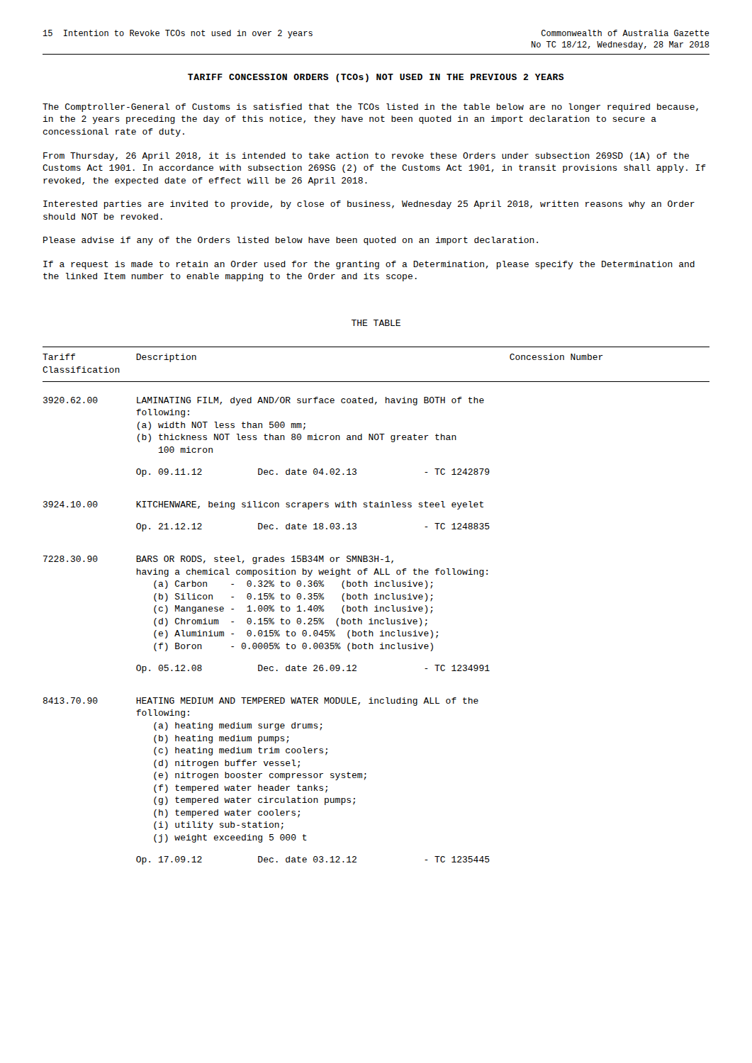15 Intention to Revoke TCOs not used in over 2 years
Commonwealth of Australia Gazette
No TC 18/12, Wednesday, 28 Mar 2018
TARIFF CONCESSION ORDERS (TCOs) NOT USED IN THE PREVIOUS 2 YEARS
The Comptroller-General of Customs is satisfied that the TCOs listed in the table below are no longer required because, in the 2 years preceding the day of this notice, they have not been quoted in an import declaration to secure a concessional rate of duty.
From Thursday, 26 April 2018, it is intended to take action to revoke these Orders under subsection 269SD (1A) of the Customs Act 1901. In accordance with subsection 269SG (2) of the Customs Act 1901, in transit provisions shall apply. If revoked, the expected date of effect will be 26 April 2018.
Interested parties are invited to provide, by close of business, Wednesday 25 April 2018, written reasons why an Order should NOT be revoked.
Please advise if any of the Orders listed below have been quoted on an import declaration.
If a request is made to retain an Order used for the granting of a Determination, please specify the Determination and the linked Item number to enable mapping to the Order and its scope.
THE TABLE
| Tariff Classification | Description | Concession Number |
| --- | --- | --- |
| 3920.62.00 | LAMINATING FILM, dyed AND/OR surface coated, having BOTH of the following: (a) width NOT less than 500 mm; (b) thickness NOT less than 80 micron and NOT greater than 100 micron Op. 09.11.12 Dec. date 04.02.13 - TC 1242879 | |
| 3924.10.00 | KITCHENWARE, being silicon scrapers with stainless steel eyelet Op. 21.12.12 Dec. date 18.03.13 - TC 1248835 | |
| 7228.30.90 | BARS OR RODS, steel, grades 15B34M or SMNB3H-1, having a chemical composition by weight of ALL of the following: (a) Carbon - 0.32% to 0.36% (both inclusive); (b) Silicon - 0.15% to 0.35% (both inclusive); (c) Manganese - 1.00% to 1.40% (both inclusive); (d) Chromium - 0.15% to 0.25% (both inclusive); (e) Aluminium - 0.015% to 0.045% (both inclusive); (f) Boron - 0.0005% to 0.0035% (both inclusive) Op. 05.12.08 Dec. date 26.09.12 - TC 1234991 | |
| 8413.70.90 | HEATING MEDIUM AND TEMPERED WATER MODULE, including ALL of the following: (a) heating medium surge drums; (b) heating medium pumps; (c) heating medium trim coolers; (d) nitrogen buffer vessel; (e) nitrogen booster compressor system; (f) tempered water header tanks; (g) tempered water circulation pumps; (h) tempered water coolers; (i) utility sub-station; (j) weight exceeding 5 000 t Op. 17.09.12 Dec. date 03.12.12 - TC 1235445 | |